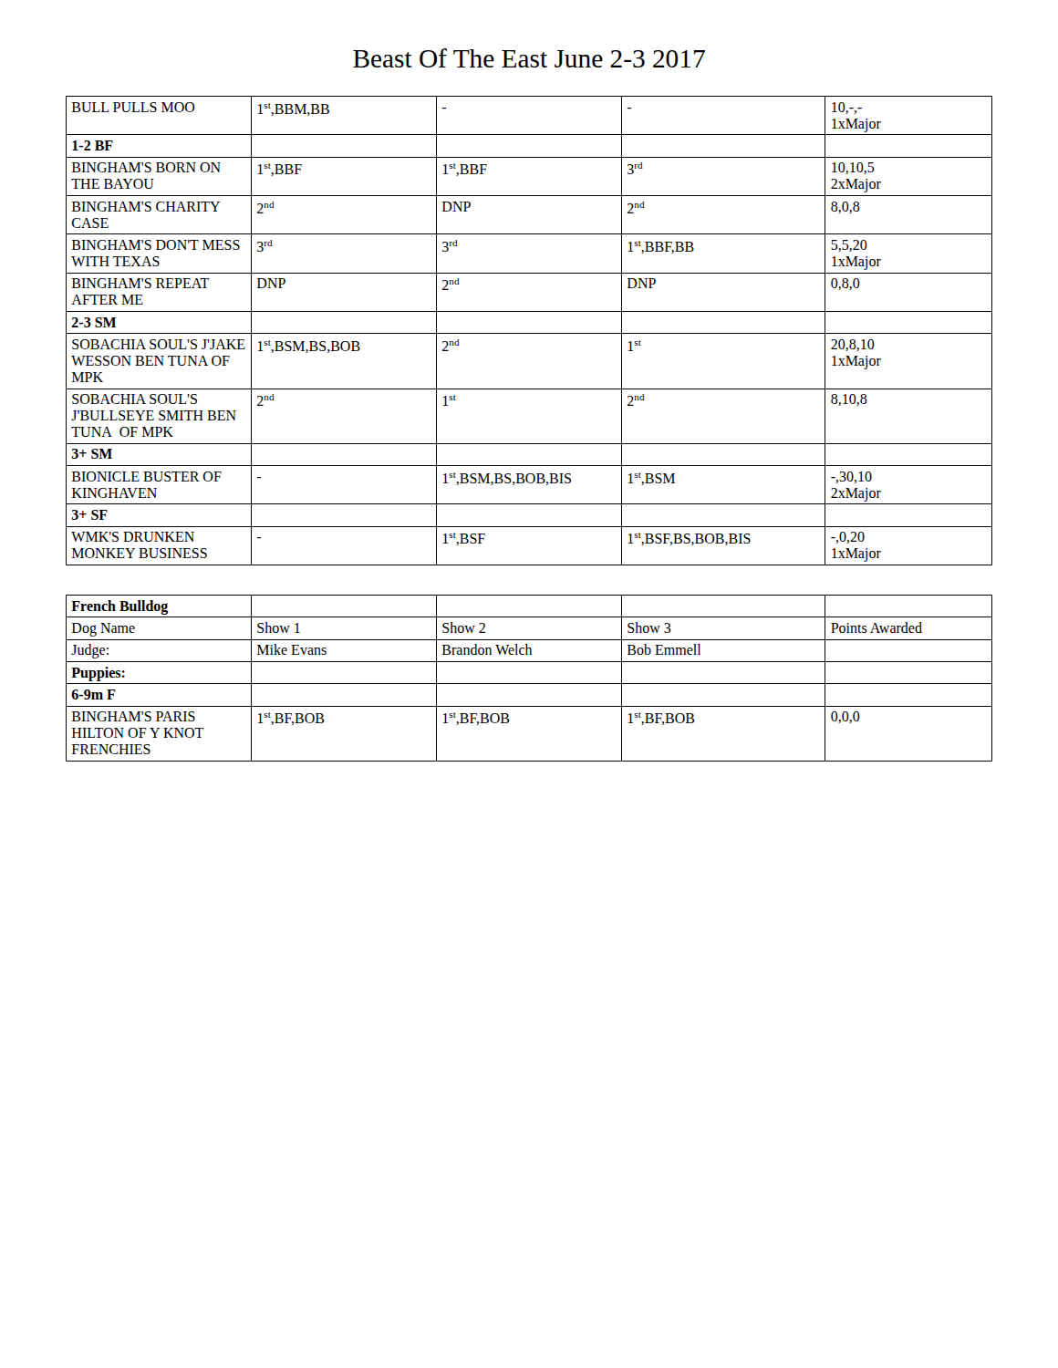Beast Of The East June 2-3 2017
| BULL PULLS MOO | 1 st ,BBM,BB | - | - | 10,-,- 1xMajor |
| 1-2 BF | | | | |
| BINGHAM'S BORN ON THE BAYOU | 1 st ,BBF | 1 st ,BBF | 3 rd | 10,10,5 2xMajor |
| BINGHAM'S CHARITY CASE | 2 nd | DNP | 2 nd | 8,0,8 |
| BINGHAM'S DON'T MESS WITH TEXAS | 3 rd | 3 rd | 1 st ,BBF,BB | 5,5,20 1xMajor |
| BINGHAM'S REPEAT AFTER ME | DNP | 2 nd | DNP | 0,8,0 |
| 2-3 SM | | | | |
| SOBACHIA SOUL'S J'JAKE WESSON BEN TUNA OF MPK | 1 st ,BSM,BS,BOB | 2 nd | 1 st | 20,8,10 1xMajor |
| SOBACHIA SOUL'S J'BULLSEYE SMITH BEN TUNA OF MPK | 2 nd | 1 st | 2 nd | 8,10,8 |
| 3+ SM | | | | |
| BIONICLE BUSTER OF KINGHAVEN | - | 1 st ,BSM,BS,BOB,BIS | 1 st ,BSM | -,30,10 2xMajor |
| 3+ SF | | | | |
| WMK'S DRUNKEN MONKEY BUSINESS | - | 1 st ,BSF | 1 st ,BSF,BS,BOB,BIS | -,0,20 1xMajor |
| French Bulldog | | | | |
| Dog Name | Show 1 | Show 2 | Show 3 | Points Awarded |
| Judge: | Mike Evans | Brandon Welch | Bob Emmell | |
| Puppies: | | | | |
| 6-9m F | | | | |
| BINGHAM'S PARIS HILTON OF Y KNOT FRENCHIES | 1 st ,BF,BOB | 1 st ,BF,BOB | 1 st ,BF,BOB | 0,0,0 |